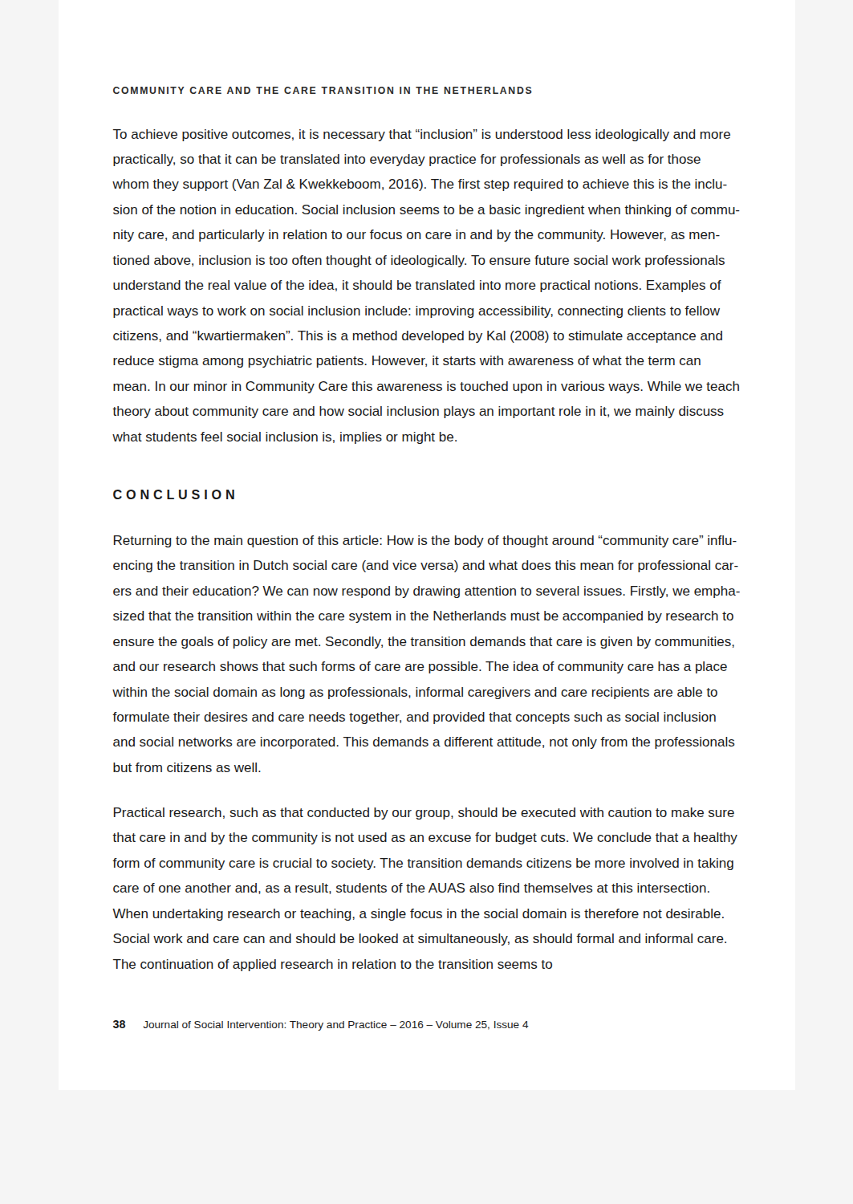Community Care and the Care Transition in the Netherlands
To achieve positive outcomes, it is necessary that “inclusion” is understood less ideologically and more practically, so that it can be translated into everyday practice for professionals as well as for those whom they support (Van Zal & Kwekkeboom, 2016). The first step required to achieve this is the inclusion of the notion in education. Social inclusion seems to be a basic ingredient when thinking of community care, and particularly in relation to our focus on care in and by the community. However, as mentioned above, inclusion is too often thought of ideologically. To ensure future social work professionals understand the real value of the idea, it should be translated into more practical notions. Examples of practical ways to work on social inclusion include: improving accessibility, connecting clients to fellow citizens, and “kwartiermaken”. This is a method developed by Kal (2008) to stimulate acceptance and reduce stigma among psychiatric patients. However, it starts with awareness of what the term can mean. In our minor in Community Care this awareness is touched upon in various ways. While we teach theory about community care and how social inclusion plays an important role in it, we mainly discuss what students feel social inclusion is, implies or might be.
Conclusion
Returning to the main question of this article: How is the body of thought around “community care” influencing the transition in Dutch social care (and vice versa) and what does this mean for professional carers and their education? We can now respond by drawing attention to several issues. Firstly, we emphasized that the transition within the care system in the Netherlands must be accompanied by research to ensure the goals of policy are met. Secondly, the transition demands that care is given by communities, and our research shows that such forms of care are possible. The idea of community care has a place within the social domain as long as professionals, informal caregivers and care recipients are able to formulate their desires and care needs together, and provided that concepts such as social inclusion and social networks are incorporated. This demands a different attitude, not only from the professionals but from citizens as well.
Practical research, such as that conducted by our group, should be executed with caution to make sure that care in and by the community is not used as an excuse for budget cuts. We conclude that a healthy form of community care is crucial to society. The transition demands citizens be more involved in taking care of one another and, as a result, students of the AUAS also find themselves at this intersection. When undertaking research or teaching, a single focus in the social domain is therefore not desirable. Social work and care can and should be looked at simultaneously, as should formal and informal care. The continuation of applied research in relation to the transition seems to
38 Journal of Social Intervention: Theory and Practice – 2016 – Volume 25, Issue 4